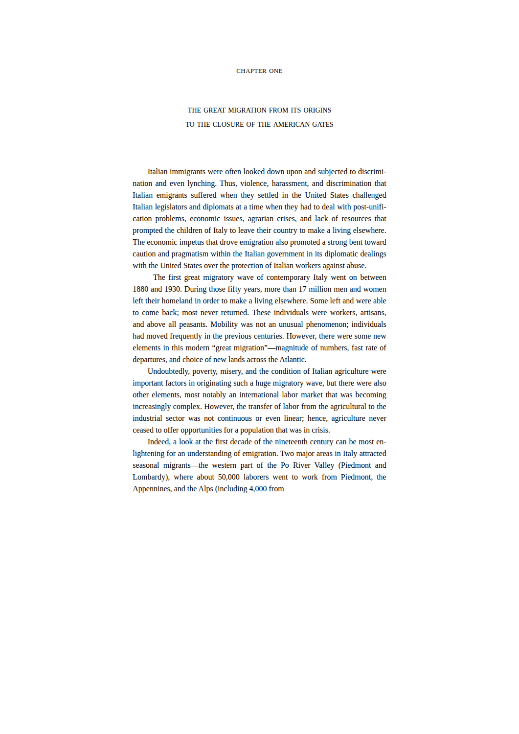Chapter One
The Great Migration from its Origins
to the Closure of the American Gates
Italian immigrants were often looked down upon and subjected to discrimination and even lynching. Thus, violence, harassment, and discrimination that Italian emigrants suffered when they settled in the United States challenged Italian legislators and diplomats at a time when they had to deal with post-unification problems, economic issues, agrarian crises, and lack of resources that prompted the children of Italy to leave their country to make a living elsewhere. The economic impetus that drove emigration also promoted a strong bent toward caution and pragmatism within the Italian government in its diplomatic dealings with the United States over the protection of Italian workers against abuse.
The first great migratory wave of contemporary Italy went on between 1880 and 1930. During those fifty years, more than 17 million men and women left their homeland in order to make a living elsewhere. Some left and were able to come back; most never returned. These individuals were workers, artisans, and above all peasants. Mobility was not an unusual phenomenon; individuals had moved frequently in the previous centuries. However, there were some new elements in this modern “great migration”—magnitude of numbers, fast rate of departures, and choice of new lands across the Atlantic.
Undoubtedly, poverty, misery, and the condition of Italian agriculture were important factors in originating such a huge migratory wave, but there were also other elements, most notably an international labor market that was becoming increasingly complex. However, the transfer of labor from the agricultural to the industrial sector was not continuous or even linear; hence, agriculture never ceased to offer opportunities for a population that was in crisis.
Indeed, a look at the first decade of the nineteenth century can be most enlightening for an understanding of emigration. Two major areas in Italy attracted seasonal migrants—the western part of the Po River Valley (Piedmont and Lombardy), where about 50,000 laborers went to work from Piedmont, the Appennines, and the Alps (including 4,000 from